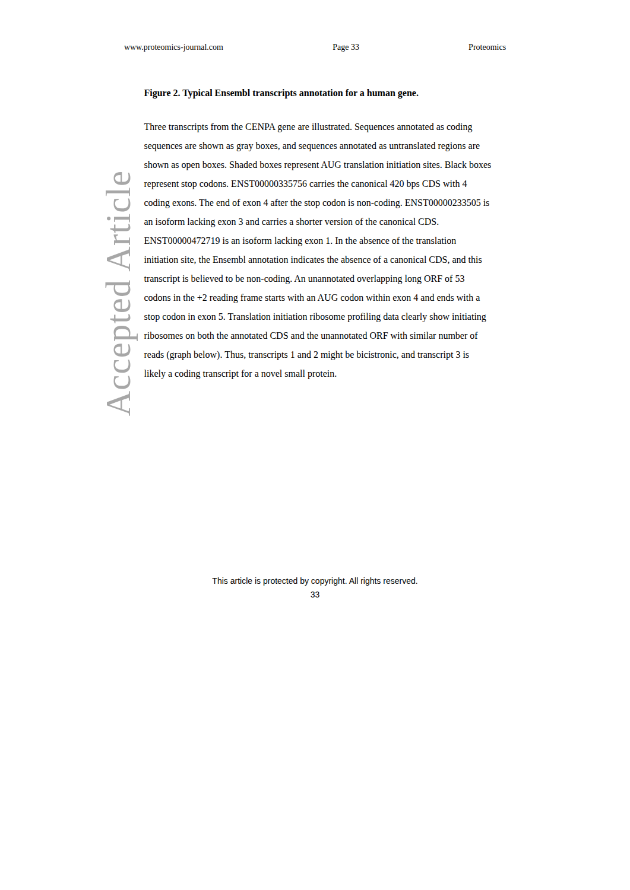www.proteomics-journal.com
Page 33
Proteomics
Accepted Article
Figure 2. Typical Ensembl transcripts annotation for a human gene.
Three transcripts from the CENPA gene are illustrated. Sequences annotated as coding sequences are shown as gray boxes, and sequences annotated as untranslated regions are shown as open boxes. Shaded boxes represent AUG translation initiation sites. Black boxes represent stop codons. ENST00000335756 carries the canonical 420 bps CDS with 4 coding exons. The end of exon 4 after the stop codon is non-coding. ENST00000233505 is an isoform lacking exon 3 and carries a shorter version of the canonical CDS. ENST00000472719 is an isoform lacking exon 1. In the absence of the translation initiation site, the Ensembl annotation indicates the absence of a canonical CDS, and this transcript is believed to be non-coding. An unannotated overlapping long ORF of 53 codons in the +2 reading frame starts with an AUG codon within exon 4 and ends with a stop codon in exon 5. Translation initiation ribosome profiling data clearly show initiating ribosomes on both the annotated CDS and the unannotated ORF with similar number of reads (graph below). Thus, transcripts 1 and 2 might be bicistronic, and transcript 3 is likely a coding transcript for a novel small protein.
This article is protected by copyright. All rights reserved.
33